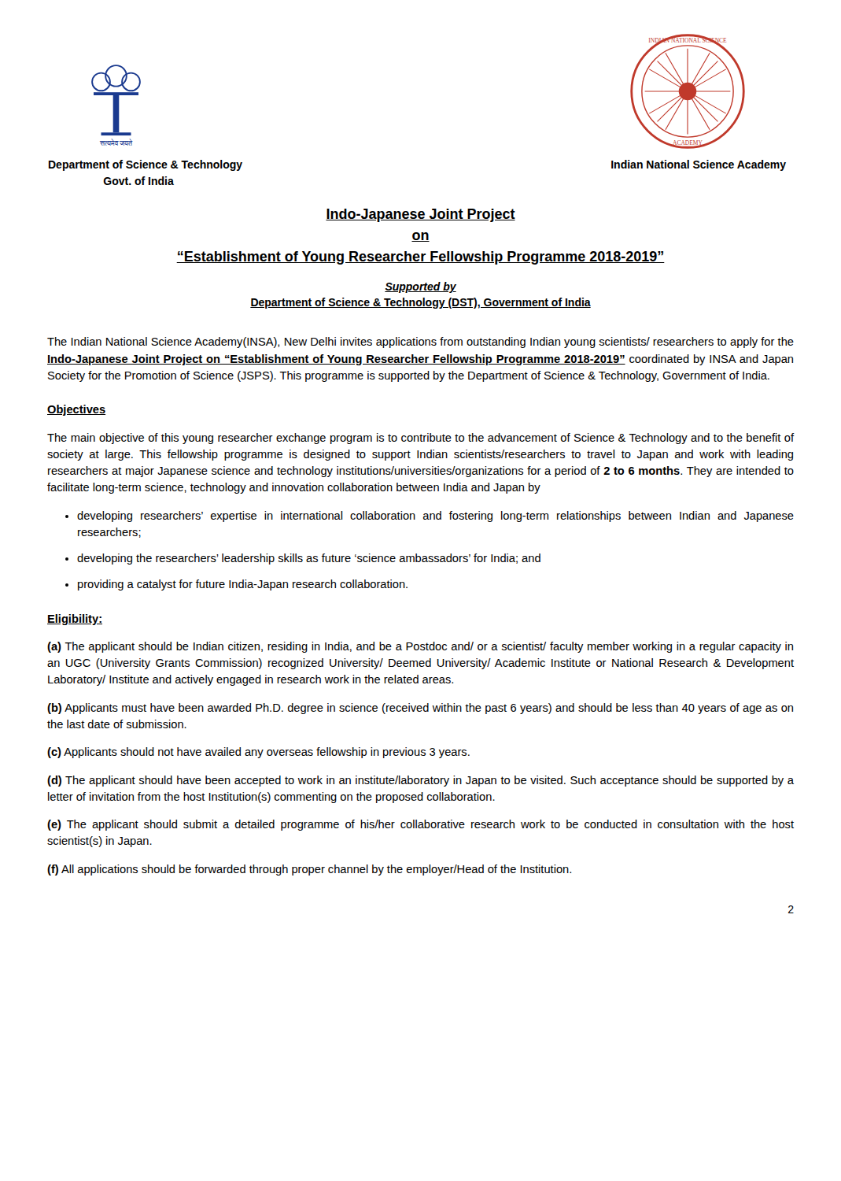| Department of Science & Technology Govt. of India | Indian National Science Academy |
Indo-Japanese Joint Project on “Establishment of Young Researcher Fellowship Programme 2018-2019”
Supported by Department of Science & Technology (DST), Government of India
The Indian National Science Academy(INSA), New Delhi invites applications from outstanding Indian young scientists/ researchers to apply for the Indo-Japanese Joint Project on “Establishment of Young Researcher Fellowship Programme 2018-2019” coordinated by INSA and Japan Society for the Promotion of Science (JSPS). This programme is supported by the Department of Science & Technology, Government of India.
Objectives
The main objective of this young researcher exchange program is to contribute to the advancement of Science & Technology and to the benefit of society at large. This fellowship programme is designed to support Indian scientists/researchers to travel to Japan and work with leading researchers at major Japanese science and technology institutions/universities/organizations for a period of 2 to 6 months. They are intended to facilitate long-term science, technology and innovation collaboration between India and Japan by
developing researchers’ expertise in international collaboration and fostering long-term relationships between Indian and Japanese researchers;
developing the researchers’ leadership skills as future ‘science ambassadors’ for India; and
providing a catalyst for future India-Japan research collaboration.
Eligibility:
(a) The applicant should be Indian citizen, residing in India, and be a Postdoc and/ or a scientist/ faculty member working in a regular capacity in an UGC (University Grants Commission) recognized University/ Deemed University/ Academic Institute or National Research & Development Laboratory/ Institute and actively engaged in research work in the related areas.
(b) Applicants must have been awarded Ph.D. degree in science (received within the past 6 years) and should be less than 40 years of age as on the last date of submission.
(c) Applicants should not have availed any overseas fellowship in previous 3 years.
(d) The applicant should have been accepted to work in an institute/laboratory in Japan to be visited. Such acceptance should be supported by a letter of invitation from the host Institution(s) commenting on the proposed collaboration.
(e) The applicant should submit a detailed programme of his/her collaborative research work to be conducted in consultation with the host scientist(s) in Japan.
(f) All applications should be forwarded through proper channel by the employer/Head of the Institution.
2